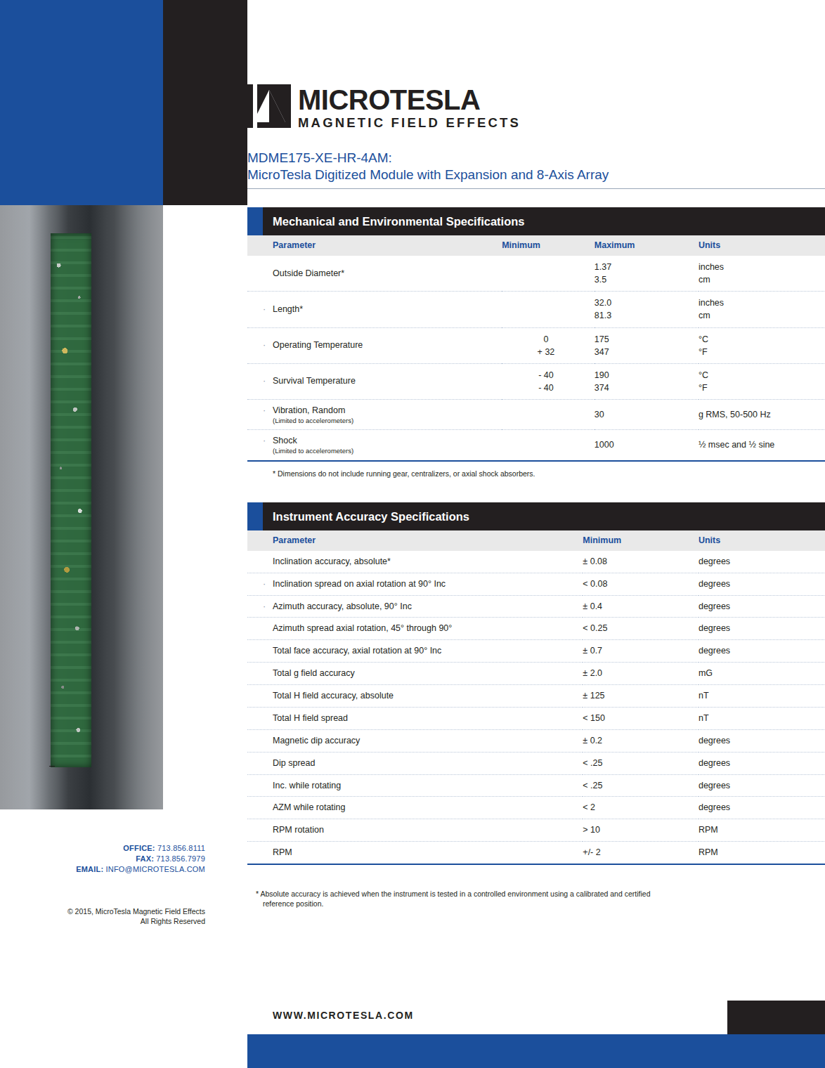OFFICE: 713.856.8111
FAX: 713.856.7979
EMAIL: INFO@MICROTESLA.COM
© 2015, MicroTesla Magnetic Field Effects
All Rights Reserved
MICROTESLA
MAGNETIC FIELD EFFECTS
MDME175-XE-HR-4AM:
MicroTesla Digitized Module with Expansion and 8-Axis Array
Mechanical and Environmental Specifications
| Parameter | Minimum | Maximum | Units |
| --- | --- | --- | --- |
| Outside Diameter* | | 1.37 3.5 | inches cm |
| Length* | | 32.0 81.3 | inches cm |
| Operating Temperature | 0 + 32 | 175 347 | °C °F |
| Survival Temperature | - 40 - 40 | 190 374 | °C °F |
| Vibration, Random (Limited to accelerometers) | | 30 | g RMS, 50-500 Hz |
| Shock (Limited to accelerometers) | | 1000 | ½ msec and ½ sine |
* Dimensions do not include running gear, centralizers, or axial shock absorbers.
Instrument Accuracy Specifications
| Parameter | Minimum | Units |
| --- | --- | --- |
| Inclination accuracy, absolute* | ± 0.08 | degrees |
| Inclination spread on axial rotation at 90° Inc | < 0.08 | degrees |
| Azimuth accuracy, absolute, 90° Inc | ± 0.4 | degrees |
| Azimuth spread axial rotation, 45° through 90° | < 0.25 | degrees |
| Total face accuracy, axial rotation at 90° Inc | ± 0.7 | degrees |
| Total g field accuracy | ± 2.0 | mG |
| Total H field accuracy, absolute | ± 125 | nT |
| Total H field spread | < 150 | nT |
| Magnetic dip accuracy | ± 0.2 | degrees |
| Dip spread | < .25 | degrees |
| Inc. while rotating | < .25 | degrees |
| AZM while rotating | < 2 | degrees |
| RPM rotation | > 10 | RPM |
| RPM | +/- 2 | RPM |
* Absolute accuracy is achieved when the instrument is tested in a controlled environment using a calibrated and certified reference position.
WWW.MICROTESLA.COM